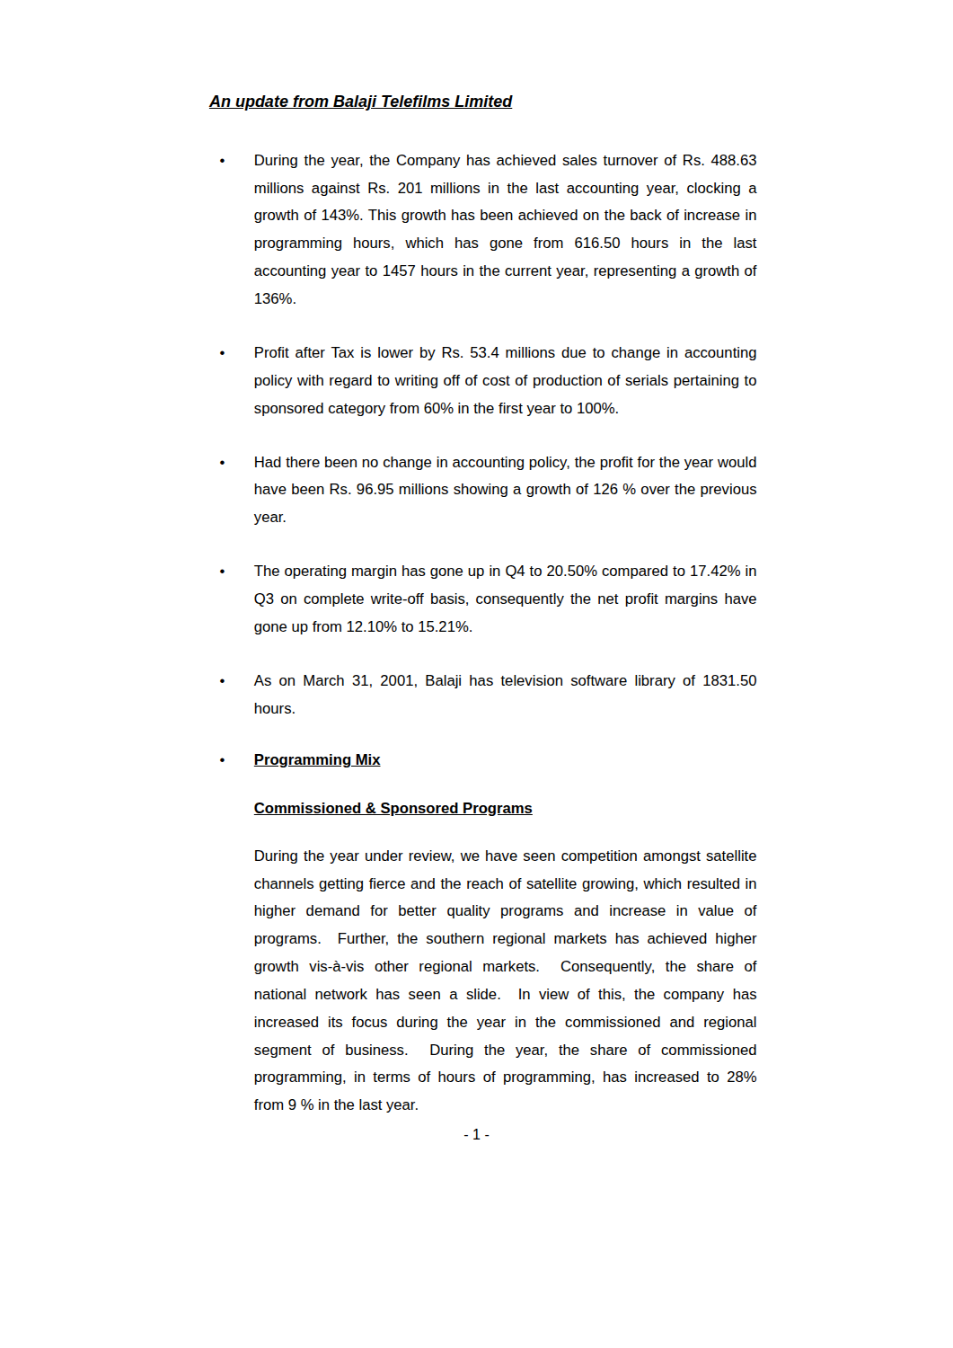An update from Balaji Telefilms Limited
During the year, the Company has achieved sales turnover of Rs. 488.63 millions against Rs. 201 millions in the last accounting year, clocking a growth of 143%. This growth has been achieved on the back of increase in programming hours, which has gone from 616.50 hours in the last accounting year to 1457 hours in the current year, representing a growth of 136%.
Profit after Tax is lower by Rs. 53.4 millions due to change in accounting policy with regard to writing off of cost of production of serials pertaining to sponsored category from 60% in the first year to 100%.
Had there been no change in accounting policy, the profit for the year would have been Rs. 96.95 millions showing a growth of 126 % over the previous year.
The operating margin has gone up in Q4 to 20.50% compared to 17.42% in Q3 on complete write-off basis, consequently the net profit margins have gone up from 12.10% to 15.21%.
As on March 31, 2001, Balaji has television software library of 1831.50 hours.
Programming Mix
Commissioned & Sponsored Programs
During the year under review, we have seen competition amongst satellite channels getting fierce and the reach of satellite growing, which resulted in higher demand for better quality programs and increase in value of programs. Further, the southern regional markets has achieved higher growth vis-à-vis other regional markets. Consequently, the share of national network has seen a slide. In view of this, the company has increased its focus during the year in the commissioned and regional segment of business. During the year, the share of commissioned programming, in terms of hours of programming, has increased to 28% from 9 % in the last year.
- 1 -